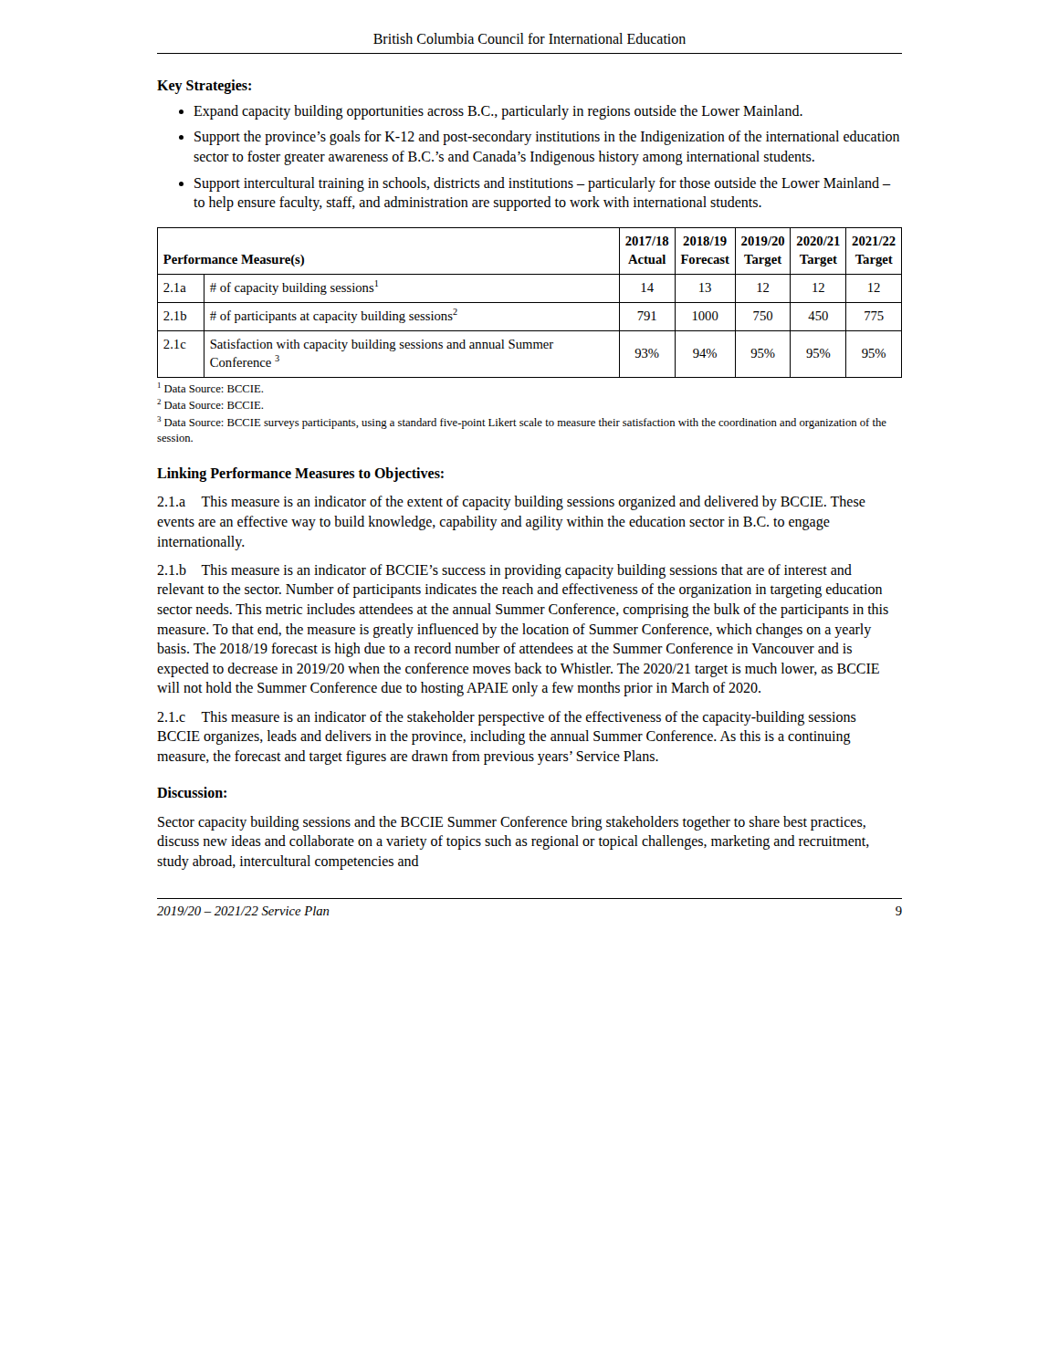British Columbia Council for International Education
Key Strategies:
Expand capacity building opportunities across B.C., particularly in regions outside the Lower Mainland.
Support the province’s goals for K-12 and post-secondary institutions in the Indigenization of the international education sector to foster greater awareness of B.C.’s and Canada’s Indigenous history among international students.
Support intercultural training in schools, districts and institutions – particularly for those outside the Lower Mainland – to help ensure faculty, staff, and administration are supported to work with international students.
| Performance Measure(s) | 2017/18 Actual | 2018/19 Forecast | 2019/20 Target | 2020/21 Target | 2021/22 Target |
| --- | --- | --- | --- | --- | --- |
| 2.1a | # of capacity building sessions 1 | 14 | 13 | 12 | 12 | 12 |
| 2.1b | # of participants at capacity building sessions 2 | 791 | 1000 | 750 | 450 | 775 |
| 2.1c | Satisfaction with capacity building sessions and annual Summer Conference 3 | 93% | 94% | 95% | 95% | 95% |
1 Data Source: BCCIE.
2 Data Source: BCCIE.
3 Data Source: BCCIE surveys participants, using a standard five-point Likert scale to measure their satisfaction with the coordination and organization of the session.
Linking Performance Measures to Objectives:
2.1.a This measure is an indicator of the extent of capacity building sessions organized and delivered by BCCIE. These events are an effective way to build knowledge, capability and agility within the education sector in B.C. to engage internationally.
2.1.b This measure is an indicator of BCCIE’s success in providing capacity building sessions that are of interest and relevant to the sector. Number of participants indicates the reach and effectiveness of the organization in targeting education sector needs. This metric includes attendees at the annual Summer Conference, comprising the bulk of the participants in this measure. To that end, the measure is greatly influenced by the location of Summer Conference, which changes on a yearly basis. The 2018/19 forecast is high due to a record number of attendees at the Summer Conference in Vancouver and is expected to decrease in 2019/20 when the conference moves back to Whistler. The 2020/21 target is much lower, as BCCIE will not hold the Summer Conference due to hosting APAIE only a few months prior in March of 2020.
2.1.c This measure is an indicator of the stakeholder perspective of the effectiveness of the capacity-building sessions BCCIE organizes, leads and delivers in the province, including the annual Summer Conference. As this is a continuing measure, the forecast and target figures are drawn from previous years’ Service Plans.
Discussion:
Sector capacity building sessions and the BCCIE Summer Conference bring stakeholders together to share best practices, discuss new ideas and collaborate on a variety of topics such as regional or topical challenges, marketing and recruitment, study abroad, intercultural competencies and
2019/20 – 2021/22 Service Plan 9